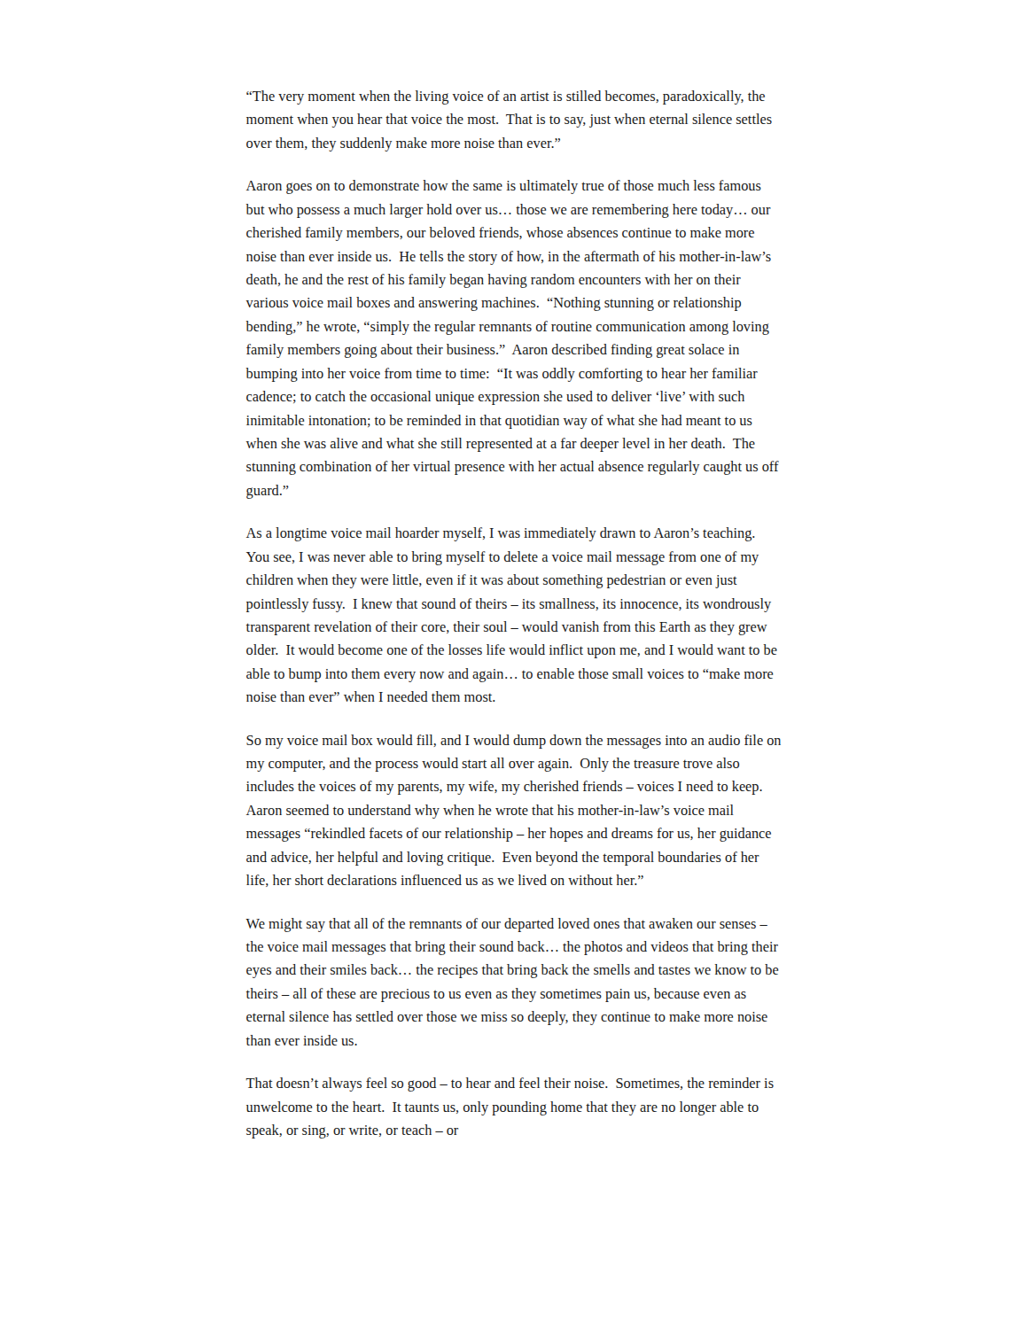“The very moment when the living voice of an artist is stilled becomes, paradoxically, the moment when you hear that voice the most. That is to say, just when eternal silence settles over them, they suddenly make more noise than ever.”
Aaron goes on to demonstrate how the same is ultimately true of those much less famous but who possess a much larger hold over us… those we are remembering here today… our cherished family members, our beloved friends, whose absences continue to make more noise than ever inside us. He tells the story of how, in the aftermath of his mother-in-law’s death, he and the rest of his family began having random encounters with her on their various voice mail boxes and answering machines. “Nothing stunning or relationship bending,” he wrote, “simply the regular remnants of routine communication among loving family members going about their business.” Aaron described finding great solace in bumping into her voice from time to time: “It was oddly comforting to hear her familiar cadence; to catch the occasional unique expression she used to deliver ‘live’ with such inimitable intonation; to be reminded in that quotidian way of what she had meant to us when she was alive and what she still represented at a far deeper level in her death. The stunning combination of her virtual presence with her actual absence regularly caught us off guard.”
As a longtime voice mail hoarder myself, I was immediately drawn to Aaron’s teaching. You see, I was never able to bring myself to delete a voice mail message from one of my children when they were little, even if it was about something pedestrian or even just pointlessly fussy. I knew that sound of theirs – its smallness, its innocence, its wondrously transparent revelation of their core, their soul – would vanish from this Earth as they grew older. It would become one of the losses life would inflict upon me, and I would want to be able to bump into them every now and again… to enable those small voices to “make more noise than ever” when I needed them most.
So my voice mail box would fill, and I would dump down the messages into an audio file on my computer, and the process would start all over again. Only the treasure trove also includes the voices of my parents, my wife, my cherished friends – voices I need to keep. Aaron seemed to understand why when he wrote that his mother-in-law’s voice mail messages “rekindled facets of our relationship – her hopes and dreams for us, her guidance and advice, her helpful and loving critique. Even beyond the temporal boundaries of her life, her short declarations influenced us as we lived on without her.”
We might say that all of the remnants of our departed loved ones that awaken our senses – the voice mail messages that bring their sound back… the photos and videos that bring their eyes and their smiles back… the recipes that bring back the smells and tastes we know to be theirs – all of these are precious to us even as they sometimes pain us, because even as eternal silence has settled over those we miss so deeply, they continue to make more noise than ever inside us.
That doesn’t always feel so good – to hear and feel their noise. Sometimes, the reminder is unwelcome to the heart. It taunts us, only pounding home that they are no longer able to speak, or sing, or write, or teach – or